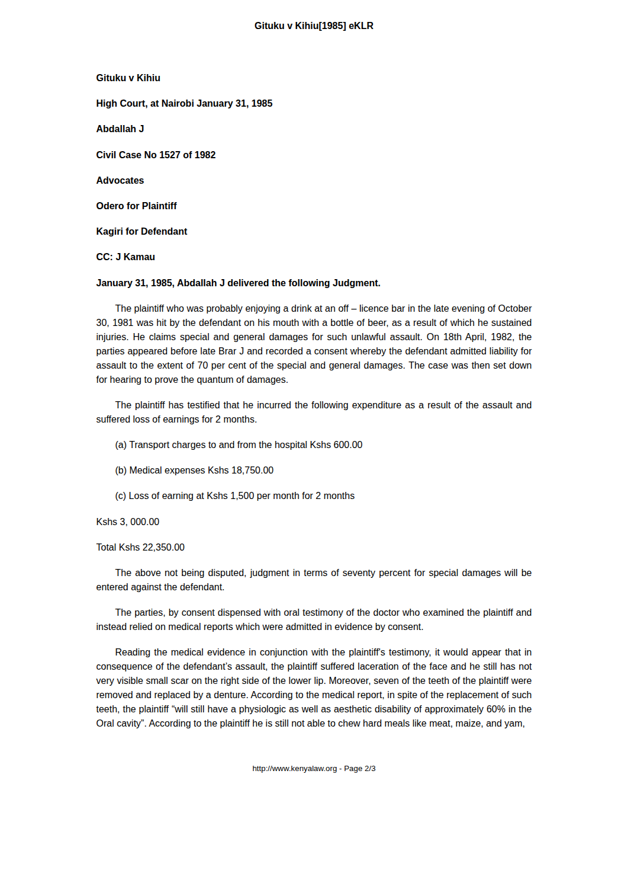Gituku v Kihiu[1985] eKLR
Gituku v Kihiu
High Court, at Nairobi January 31, 1985
Abdallah J
Civil Case No 1527 of 1982
Advocates
Odero for Plaintiff
Kagiri for Defendant
CC: J Kamau
January 31, 1985, Abdallah J delivered the following Judgment.
The plaintiff who was probably enjoying a drink at an off – licence bar in the late evening of October 30, 1981 was hit by the defendant on his mouth with a bottle of beer, as a result of which he sustained injuries. He claims special and general damages for such unlawful assault. On 18th April, 1982, the parties appeared before late Brar J and recorded a consent whereby the defendant admitted liability for assault to the extent of 70 per cent of the special and general damages. The case was then set down for hearing to prove the quantum of damages.
The plaintiff has testified that he incurred the following expenditure as a result of the assault and suffered loss of earnings for 2 months.
(a) Transport charges to and from the hospital Kshs 600.00
(b) Medical expenses Kshs 18,750.00
(c) Loss of earning at Kshs 1,500 per month for 2 months
Kshs 3, 000.00
Total Kshs 22,350.00
The above not being disputed, judgment in terms of seventy percent for special damages will be entered against the defendant.
The parties, by consent dispensed with oral testimony of the doctor who examined the plaintiff and instead relied on medical reports which were admitted in evidence by consent.
Reading the medical evidence in conjunction with the plaintiff's testimony, it would appear that in consequence of the defendant’s assault, the plaintiff suffered laceration of the face and he still has not very visible small scar on the right side of the lower lip. Moreover, seven of the teeth of the plaintiff were removed and replaced by a denture. According to the medical report, in spite of the replacement of such teeth, the plaintiff “will still have a physiologic as well as aesthetic disability of approximately 60% in the Oral cavity”. According to the plaintiff he is still not able to chew hard meals like meat, maize, and yam,
http://www.kenyalaw.org - Page 2/3